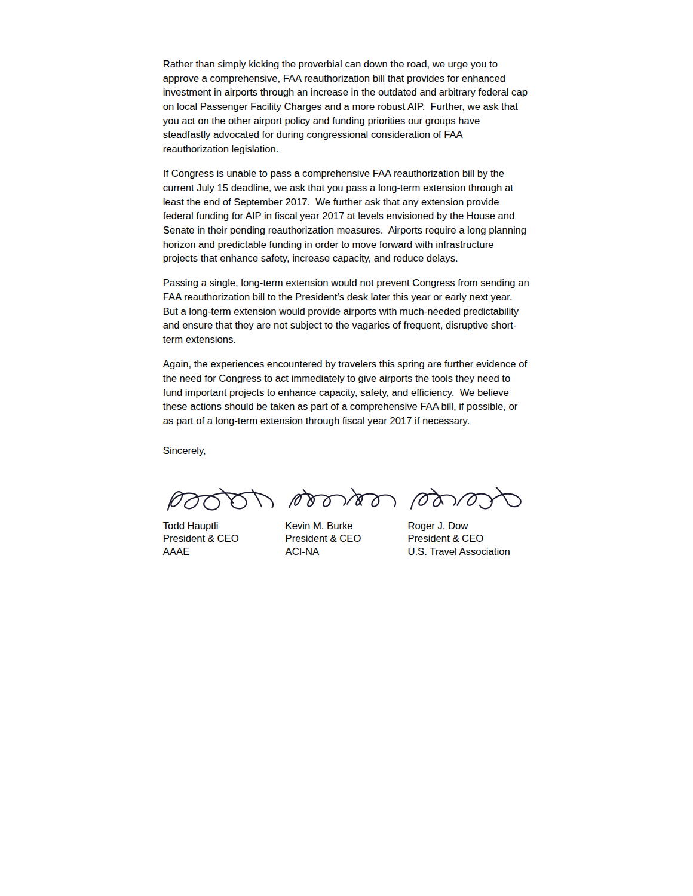Rather than simply kicking the proverbial can down the road, we urge you to approve a comprehensive, FAA reauthorization bill that provides for enhanced investment in airports through an increase in the outdated and arbitrary federal cap on local Passenger Facility Charges and a more robust AIP. Further, we ask that you act on the other airport policy and funding priorities our groups have steadfastly advocated for during congressional consideration of FAA reauthorization legislation.
If Congress is unable to pass a comprehensive FAA reauthorization bill by the current July 15 deadline, we ask that you pass a long-term extension through at least the end of September 2017. We further ask that any extension provide federal funding for AIP in fiscal year 2017 at levels envisioned by the House and Senate in their pending reauthorization measures. Airports require a long planning horizon and predictable funding in order to move forward with infrastructure projects that enhance safety, increase capacity, and reduce delays.
Passing a single, long-term extension would not prevent Congress from sending an FAA reauthorization bill to the President’s desk later this year or early next year. But a long-term extension would provide airports with much-needed predictability and ensure that they are not subject to the vagaries of frequent, disruptive short-term extensions.
Again, the experiences encountered by travelers this spring are further evidence of the need for Congress to act immediately to give airports the tools they need to fund important projects to enhance capacity, safety, and efficiency. We believe these actions should be taken as part of a comprehensive FAA bill, if possible, or as part of a long-term extension through fiscal year 2017 if necessary.
Sincerely,
| Todd Hauptli President & CEO AAAE | Kevin M. Burke President & CEO ACI-NA | Roger J. Dow President & CEO U.S. Travel Association |